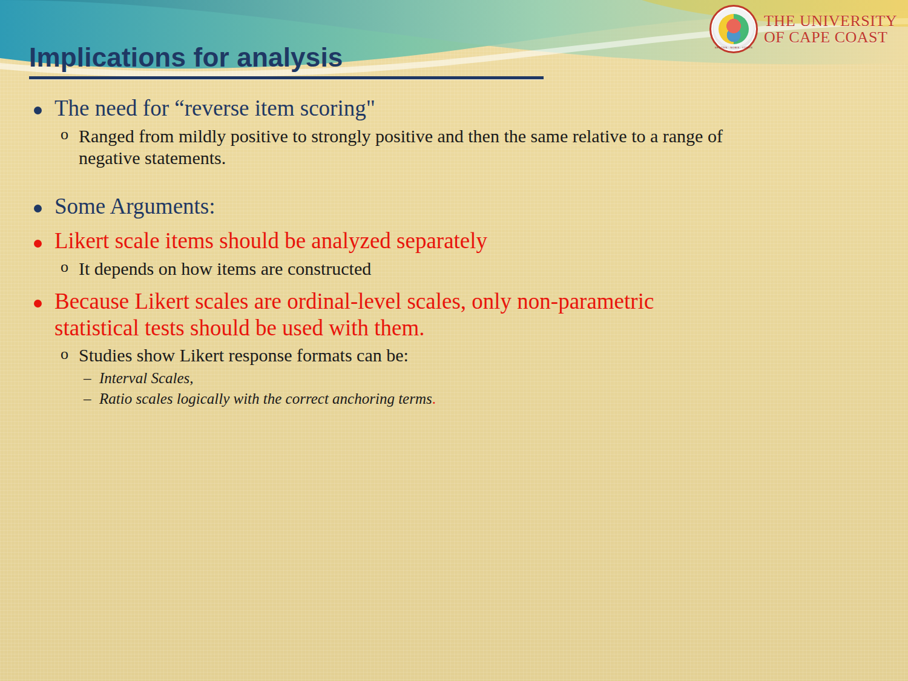THE UNIVERSITY OF CAPE COAST
Implications for analysis
The need for “reverse item scoring"
Ranged from mildly positive to strongly positive and then the same relative to a range of negative statements.
Some Arguments:
Likert scale items should be analyzed separately
It depends on how items are constructed
Because Likert scales are ordinal-level scales, only non-parametric statistical tests should be used with them.
Studies show Likert response formats can be:
Interval Scales,
Ratio scales logically with the correct anchoring terms.